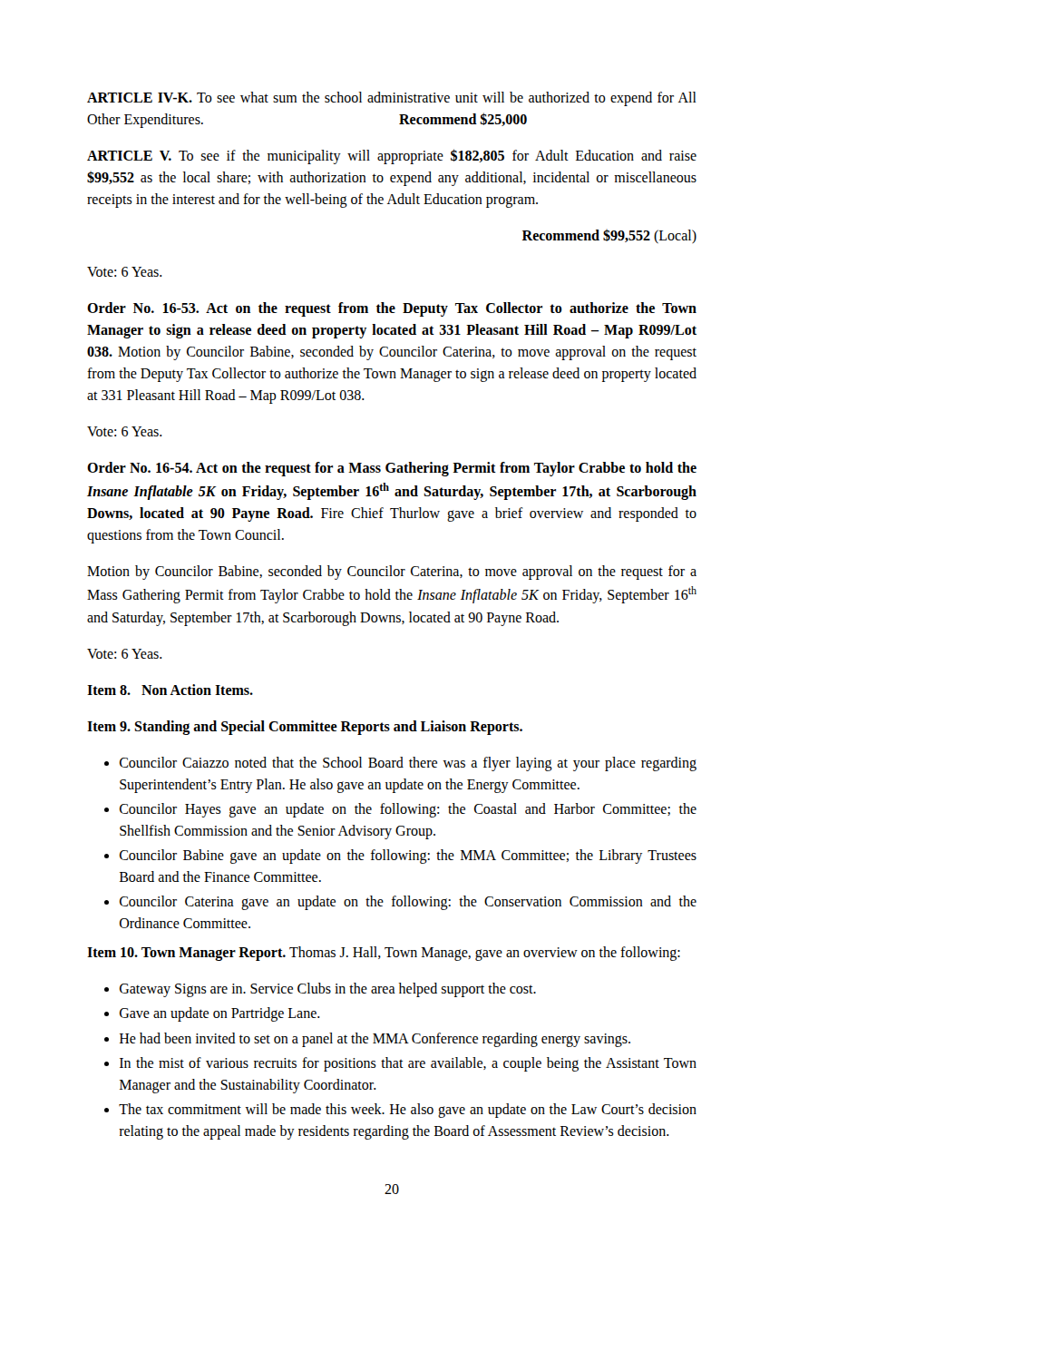ARTICLE IV-K. To see what sum the school administrative unit will be authorized to expend for All Other Expenditures. Recommend $25,000
ARTICLE V. To see if the municipality will appropriate $182,805 for Adult Education and raise $99,552 as the local share; with authorization to expend any additional, incidental or miscellaneous receipts in the interest and for the well-being of the Adult Education program.
Recommend $99,552 (Local)
Vote: 6 Yeas.
Order No. 16-53. Act on the request from the Deputy Tax Collector to authorize the Town Manager to sign a release deed on property located at 331 Pleasant Hill Road – Map R099/Lot 038. Motion by Councilor Babine, seconded by Councilor Caterina, to move approval on the request from the Deputy Tax Collector to authorize the Town Manager to sign a release deed on property located at 331 Pleasant Hill Road – Map R099/Lot 038.
Vote: 6 Yeas.
Order No. 16-54. Act on the request for a Mass Gathering Permit from Taylor Crabbe to hold the Insane Inflatable 5K on Friday, September 16th and Saturday, September 17th, at Scarborough Downs, located at 90 Payne Road. Fire Chief Thurlow gave a brief overview and responded to questions from the Town Council.
Motion by Councilor Babine, seconded by Councilor Caterina, to move approval on the request for a Mass Gathering Permit from Taylor Crabbe to hold the Insane Inflatable 5K on Friday, September 16th and Saturday, September 17th, at Scarborough Downs, located at 90 Payne Road.
Vote: 6 Yeas.
Item 8. Non Action Items.
Item 9. Standing and Special Committee Reports and Liaison Reports.
Councilor Caiazzo noted that the School Board there was a flyer laying at your place regarding Superintendent’s Entry Plan. He also gave an update on the Energy Committee.
Councilor Hayes gave an update on the following: the Coastal and Harbor Committee; the Shellfish Commission and the Senior Advisory Group.
Councilor Babine gave an update on the following: the MMA Committee; the Library Trustees Board and the Finance Committee.
Councilor Caterina gave an update on the following: the Conservation Commission and the Ordinance Committee.
Item 10. Town Manager Report. Thomas J. Hall, Town Manage, gave an overview on the following:
Gateway Signs are in. Service Clubs in the area helped support the cost.
Gave an update on Partridge Lane.
He had been invited to set on a panel at the MMA Conference regarding energy savings.
In the mist of various recruits for positions that are available, a couple being the Assistant Town Manager and the Sustainability Coordinator.
The tax commitment will be made this week. He also gave an update on the Law Court’s decision relating to the appeal made by residents regarding the Board of Assessment Review’s decision.
20